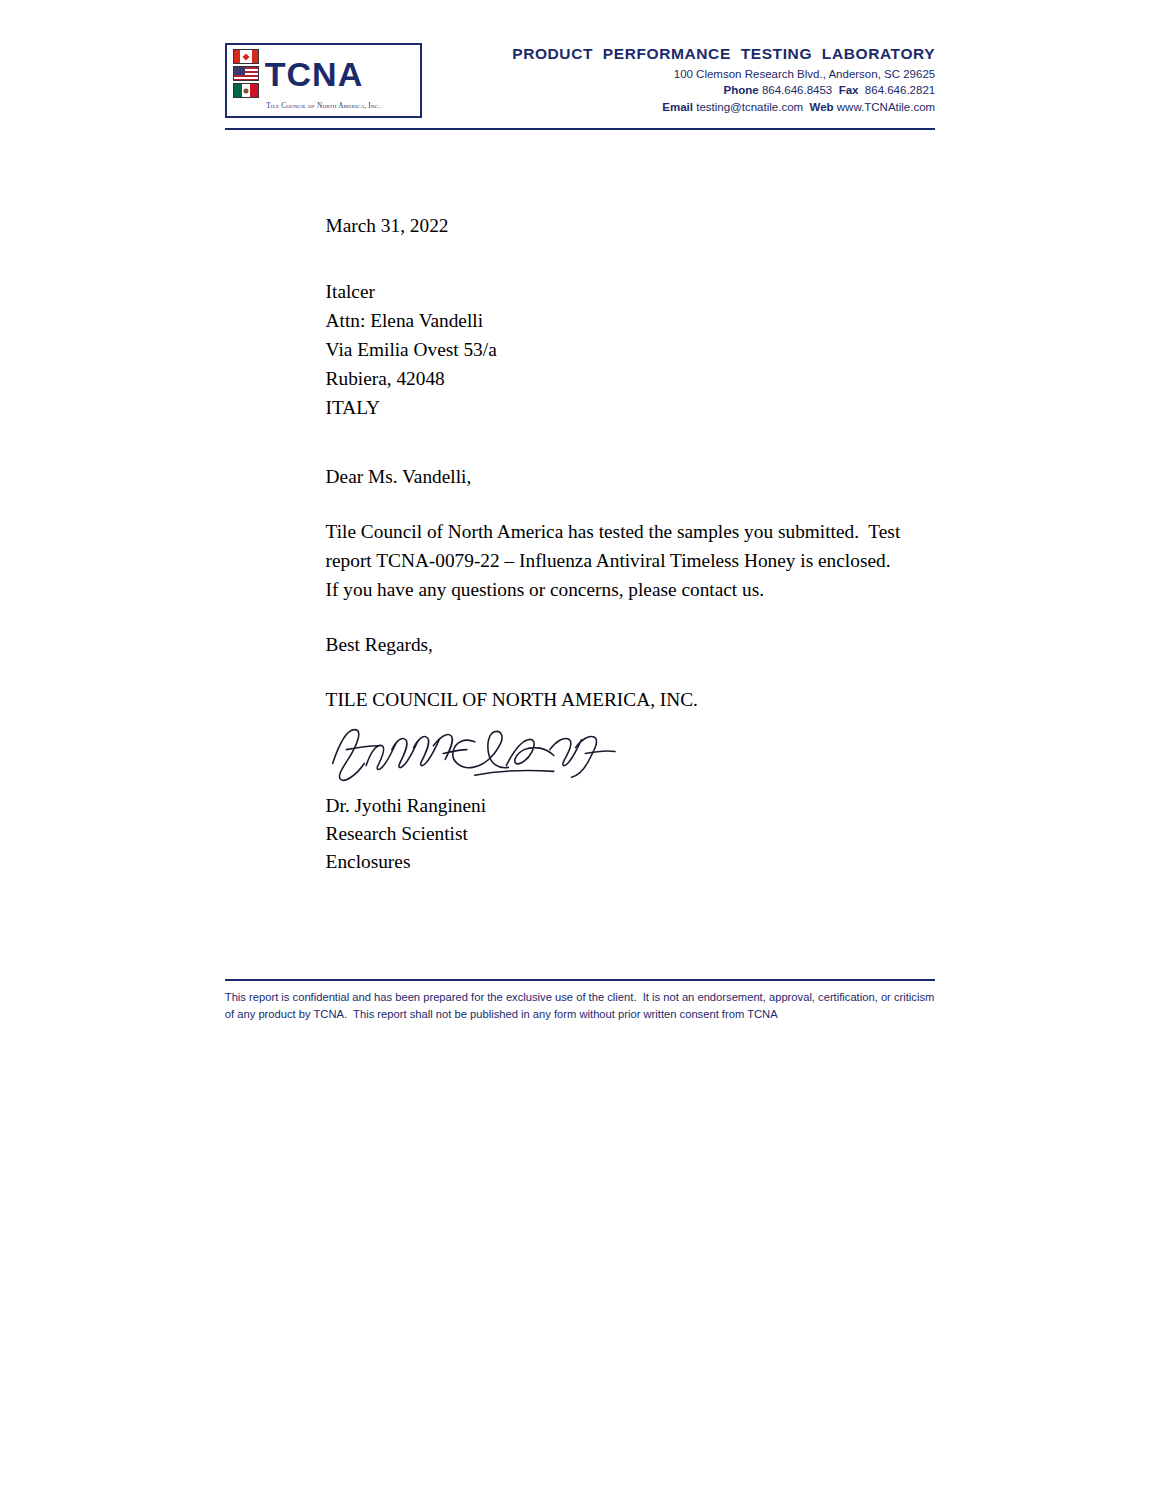TCNA
Tile Council of North America, Inc.
PRODUCT PERFORMANCE TESTING LABORATORY
100 Clemson Research Blvd., Anderson, SC 29625
Phone 864.646.8453 Fax 864.646.2821
Email testing@tcnatile.com Web www.TCNAtile.com
March 31, 2022
Italcer Attn: Elena Vandelli Via Emilia Ovest 53/a Rubiera, 42048 ITALY
Dear Ms. Vandelli,
Tile Council of North America has tested the samples you submitted. Test report TCNA-0079-22 – Influenza Antiviral Timeless Honey is enclosed. If you have any questions or concerns, please contact us.
Best Regards,
TILE COUNCIL OF NORTH AMERICA, INC.
Dr. Jyothi Rangineni Research Scientist Enclosures
This report is confidential and has been prepared for the exclusive use of the client. It is not an endorsement, approval, certification, or criticism of any product by TCNA. This report shall not be published in any form without prior written consent from TCNA